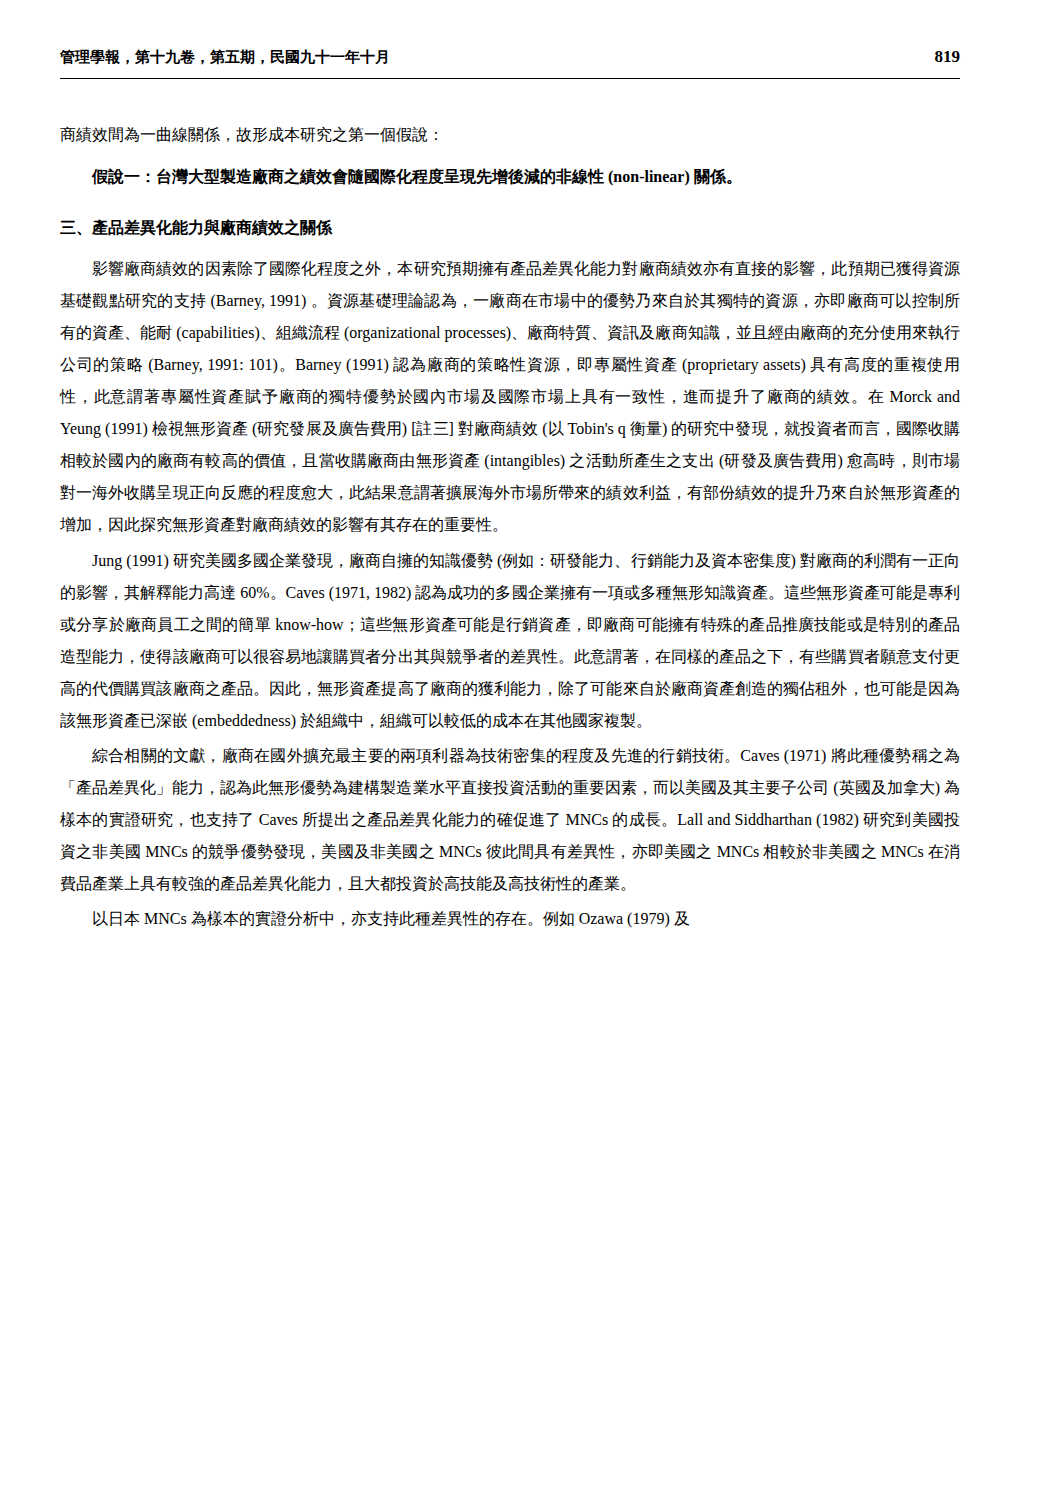管理學報，第十九卷，第五期，民國九十一年十月 819
商績效間為一曲線關係，故形成本研究之第一個假說：
假說一：台灣大型製造廠商之績效會隨國際化程度呈現先增後減的非線性 (non-linear) 關係。
三、產品差異化能力與廠商績效之關係
影響廠商績效的因素除了國際化程度之外，本研究預期擁有產品差異化能力對廠商績效亦有直接的影響，此預期已獲得資源基礎觀點研究的支持 (Barney, 1991) 。資源基礎理論認為，一廠商在市場中的優勢乃來自於其獨特的資源，亦即廠商可以控制所有的資產、能耐 (capabilities)、組織流程 (organizational processes)、廠商特質、資訊及廠商知識，並且經由廠商的充分使用來執行公司的策略 (Barney, 1991: 101)。Barney (1991) 認為廠商的策略性資源，即專屬性資產 (proprietary assets) 具有高度的重複使用性，此意謂著專屬性資產賦予廠商的獨特優勢於國內市場及國際市場上具有一致性，進而提升了廠商的績效。在 Morck and Yeung (1991) 檢視無形資產 (研究發展及廣告費用) [註三] 對廠商績效 (以 Tobin's q 衡量) 的研究中發現，就投資者而言，國際收購相較於國內的廠商有較高的價值，且當收購廠商由無形資產 (intangibles) 之活動所產生之支出 (研發及廣告費用) 愈高時，則市場對一海外收購呈現正向反應的程度愈大，此結果意謂著擴展海外市場所帶來的績效利益，有部份績效的提升乃來自於無形資產的增加，因此探究無形資產對廠商績效的影響有其存在的重要性。
Jung (1991) 研究美國多國企業發現，廠商自擁的知識優勢 (例如：研發能力、行銷能力及資本密集度) 對廠商的利潤有一正向的影響，其解釋能力高達 60%。Caves (1971, 1982) 認為成功的多國企業擁有一項或多種無形知識資產。這些無形資產可能是專利或分享於廠商員工之間的簡單 know-how；這些無形資產可能是行銷資產，即廠商可能擁有特殊的產品推廣技能或是特別的產品造型能力，使得該廠商可以很容易地讓購買者分出其與競爭者的差異性。此意謂著，在同樣的產品之下，有些購買者願意支付更高的代價購買該廠商之產品。因此，無形資產提高了廠商的獲利能力，除了可能來自於廠商資產創造的獨佔租外，也可能是因為該無形資產已深嵌 (embeddedness) 於組織中，組織可以較低的成本在其他國家複製。
綜合相關的文獻，廠商在國外擴充最主要的兩項利器為技術密集的程度及先進的行銷技術。Caves (1971) 將此種優勢稱之為「產品差異化」能力，認為此無形優勢為建構製造業水平直接投資活動的重要因素，而以美國及其主要子公司 (英國及加拿大) 為樣本的實證研究，也支持了 Caves 所提出之產品差異化能力的確促進了 MNCs 的成長。Lall and Siddharthan (1982) 研究到美國投資之非美國 MNCs 的競爭優勢發現，美國及非美國之 MNCs 彼此間具有差異性，亦即美國之 MNCs 相較於非美國之 MNCs 在消費品產業上具有較強的產品差異化能力，且大都投資於高技能及高技術性的產業。
以日本 MNCs 為樣本的實證分析中，亦支持此種差異性的存在。例如 Ozawa (1979) 及